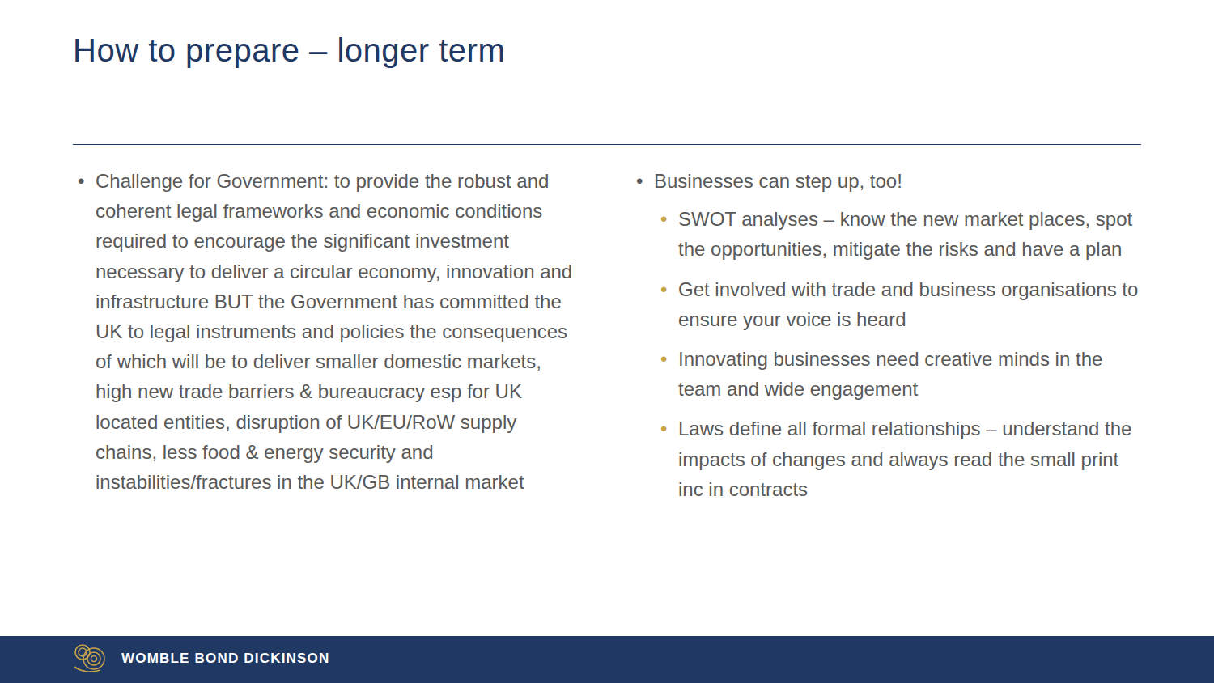How to prepare – longer term
Challenge for Government: to provide the robust and coherent legal frameworks and economic conditions required to encourage the significant investment necessary to deliver a circular economy, innovation and infrastructure BUT the Government has committed the UK to legal instruments and policies the consequences of which will be to deliver smaller domestic markets, high new trade barriers & bureaucracy esp for UK located entities, disruption of UK/EU/RoW supply chains, less food & energy security and instabilities/fractures in the UK/GB internal market
Businesses can step up, too!
SWOT analyses – know the new market places, spot the opportunities, mitigate the risks and have a plan
Get involved with trade and business organisations to ensure your voice is heard
Innovating businesses need creative minds in the team and wide engagement
Laws define all formal relationships – understand the impacts of changes and always read the small print inc in contracts
WOMBLE BOND DICKINSON